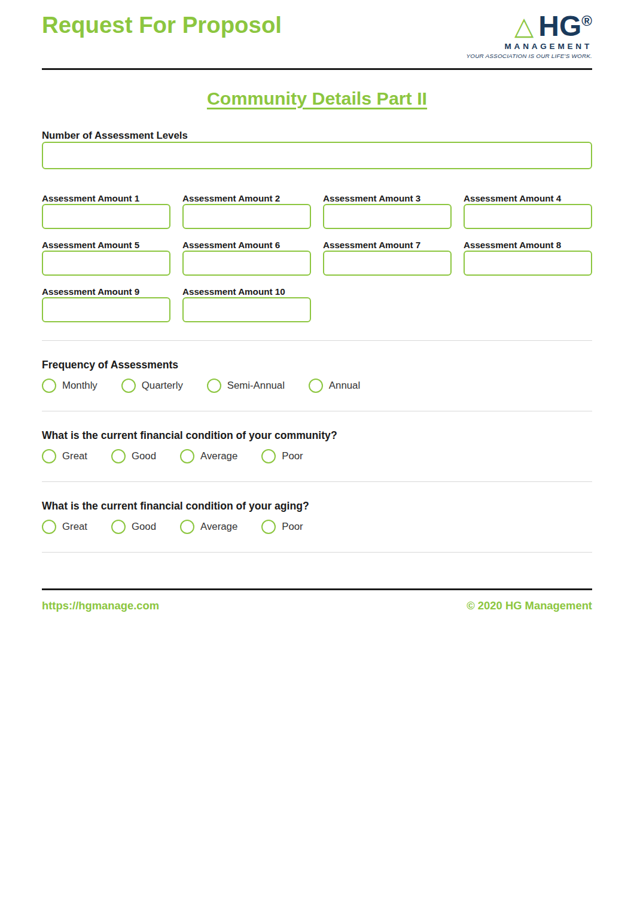Request For Proposol
△ HG®
MANAGEMENT
Your association is our life's work.
Community Details Part II
Number of Assessment Levels
Assessment Amount 1
Assessment Amount 2
Assessment Amount 3
Assessment Amount 4
Assessment Amount 5
Assessment Amount 6
Assessment Amount 7
Assessment Amount 8
Assessment Amount 9
Assessment Amount 10
Frequency of Assessments
Monthly Quarterly Semi-Annual Annual
What is the current financial condition of your community?
Great Good Average Poor
What is the current financial condition of your aging?
Great Good Average Poor
https://hgmanage.com © 2020 HG Management